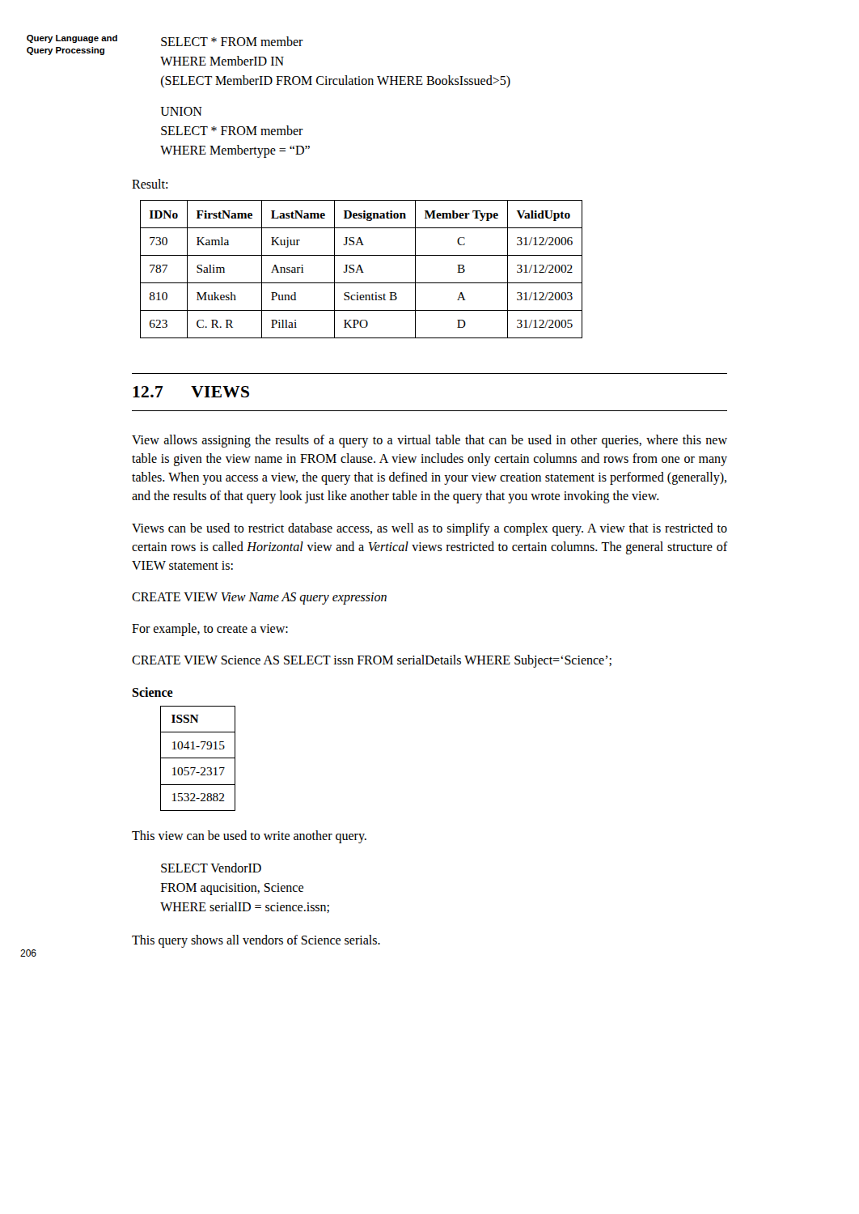Query Language and Query Processing
SELECT * FROM member
WHERE MemberID IN
(SELECT MemberID FROM Circulation WHERE BooksIssued>5)
UNION
SELECT * FROM member
WHERE Membertype = “D”
Result:
| IDNo | FirstName | LastName | Designation | Member Type | ValidUpto |
| --- | --- | --- | --- | --- | --- |
| 730 | Kamla | Kujur | JSA | C | 31/12/2006 |
| 787 | Salim | Ansari | JSA | B | 31/12/2002 |
| 810 | Mukesh | Pund | Scientist B | A | 31/12/2003 |
| 623 | C. R. R | Pillai | KPO | D | 31/12/2005 |
12.7 VIEWS
View allows assigning the results of a query to a virtual table that can be used in other queries, where this new table is given the view name in FROM clause. A view includes only certain columns and rows from one or many tables. When you access a view, the query that is defined in your view creation statement is performed (generally), and the results of that query look just like another table in the query that you wrote invoking the view.
Views can be used to restrict database access, as well as to simplify a complex query. A view that is restricted to certain rows is called Horizontal view and a Vertical views restricted to certain columns. The general structure of VIEW statement is:
CREATE VIEW View Name AS query expression
For example, to create a view:
CREATE VIEW Science AS SELECT issn FROM serialDetails WHERE Subject=‘Science’;
Science
| ISSN |
| --- |
| 1041-7915 |
| 1057-2317 |
| 1532-2882 |
This view can be used to write another query.
SELECT VendorID
FROM aqucisition, Science
WHERE serialID = science.issn;
This query shows all vendors of Science serials.
206